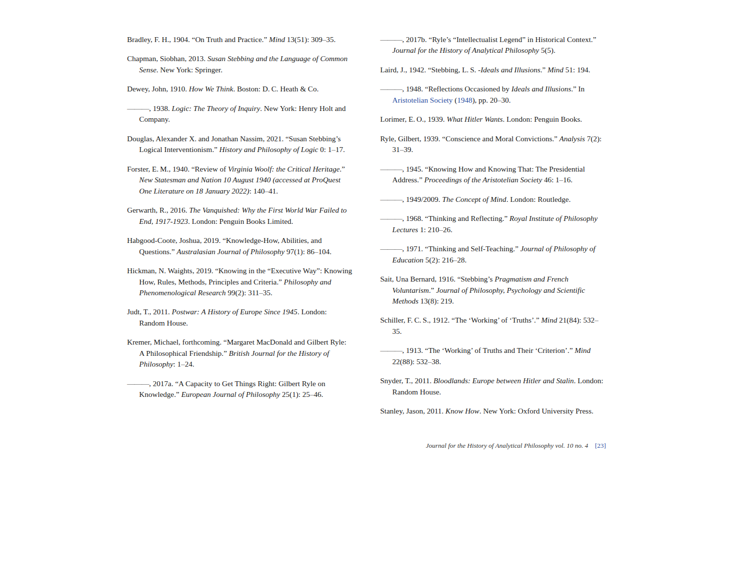Bradley, F. H., 1904. “On Truth and Practice.” Mind 13(51): 309–35.
Chapman, Siobhan, 2013. Susan Stebbing and the Language of Common Sense. New York: Springer.
Dewey, John, 1910. How We Think. Boston: D. C. Heath & Co.
———, 1938. Logic: The Theory of Inquiry. New York: Henry Holt and Company.
Douglas, Alexander X. and Jonathan Nassim, 2021. “Susan Stebbing’s Logical Interventionism.” History and Philosophy of Logic 0: 1–17.
Forster, E. M., 1940. “Review of Virginia Woolf: the Critical Heritage.” New Statesman and Nation 10 August 1940 (accessed at ProQuest One Literature on 18 January 2022): 140–41.
Gerwarth, R., 2016. The Vanquished: Why the First World War Failed to End, 1917-1923. London: Penguin Books Limited.
Habgood-Coote, Joshua, 2019. “Knowledge-How, Abilities, and Questions.” Australasian Journal of Philosophy 97(1): 86–104.
Hickman, N. Waights, 2019. “Knowing in the “Executive Way”: Knowing How, Rules, Methods, Principles and Criteria.” Philosophy and Phenomenological Research 99(2): 311–35.
Judt, T., 2011. Postwar: A History of Europe Since 1945. London: Random House.
Kremer, Michael, forthcoming. “Margaret MacDonald and Gilbert Ryle: A Philosophical Friendship.” British Journal for the History of Philosophy: 1–24.
———, 2017a. “A Capacity to Get Things Right: Gilbert Ryle on Knowledge.” European Journal of Philosophy 25(1): 25–46.
———, 2017b. “Ryle’s “Intellectualist Legend” in Historical Context.” Journal for the History of Analytical Philosophy 5(5).
Laird, J., 1942. “Stebbing, L. S. -Ideals and Illusions.” Mind 51: 194.
———, 1948. “Reflections Occasioned by Ideals and Illusions.” In Aristotelian Society (1948), pp. 20–30.
Lorimer, E. O., 1939. What Hitler Wants. London: Penguin Books.
Ryle, Gilbert, 1939. “Conscience and Moral Convictions.” Analysis 7(2): 31–39.
———, 1945. “Knowing How and Knowing That: The Presidential Address.” Proceedings of the Aristotelian Society 46: 1–16.
———, 1949/2009. The Concept of Mind. London: Routledge.
———, 1968. “Thinking and Reflecting.” Royal Institute of Philosophy Lectures 1: 210–26.
———, 1971. “Thinking and Self-Teaching.” Journal of Philosophy of Education 5(2): 216–28.
Sait, Una Bernard, 1916. “Stebbing’s Pragmatism and French Voluntarism.” Journal of Philosophy, Psychology and Scientific Methods 13(8): 219.
Schiller, F. C. S., 1912. “The ‘Working’ of ‘Truths’.” Mind 21(84): 532–35.
———, 1913. “The ‘Working’ of Truths and Their ‘Criterion’.” Mind 22(88): 532–38.
Snyder, T., 2011. Bloodlands: Europe between Hitler and Stalin. London: Random House.
Stanley, Jason, 2011. Know How. New York: Oxford University Press.
Journal for the History of Analytical Philosophy vol. 10 no. 4[23]